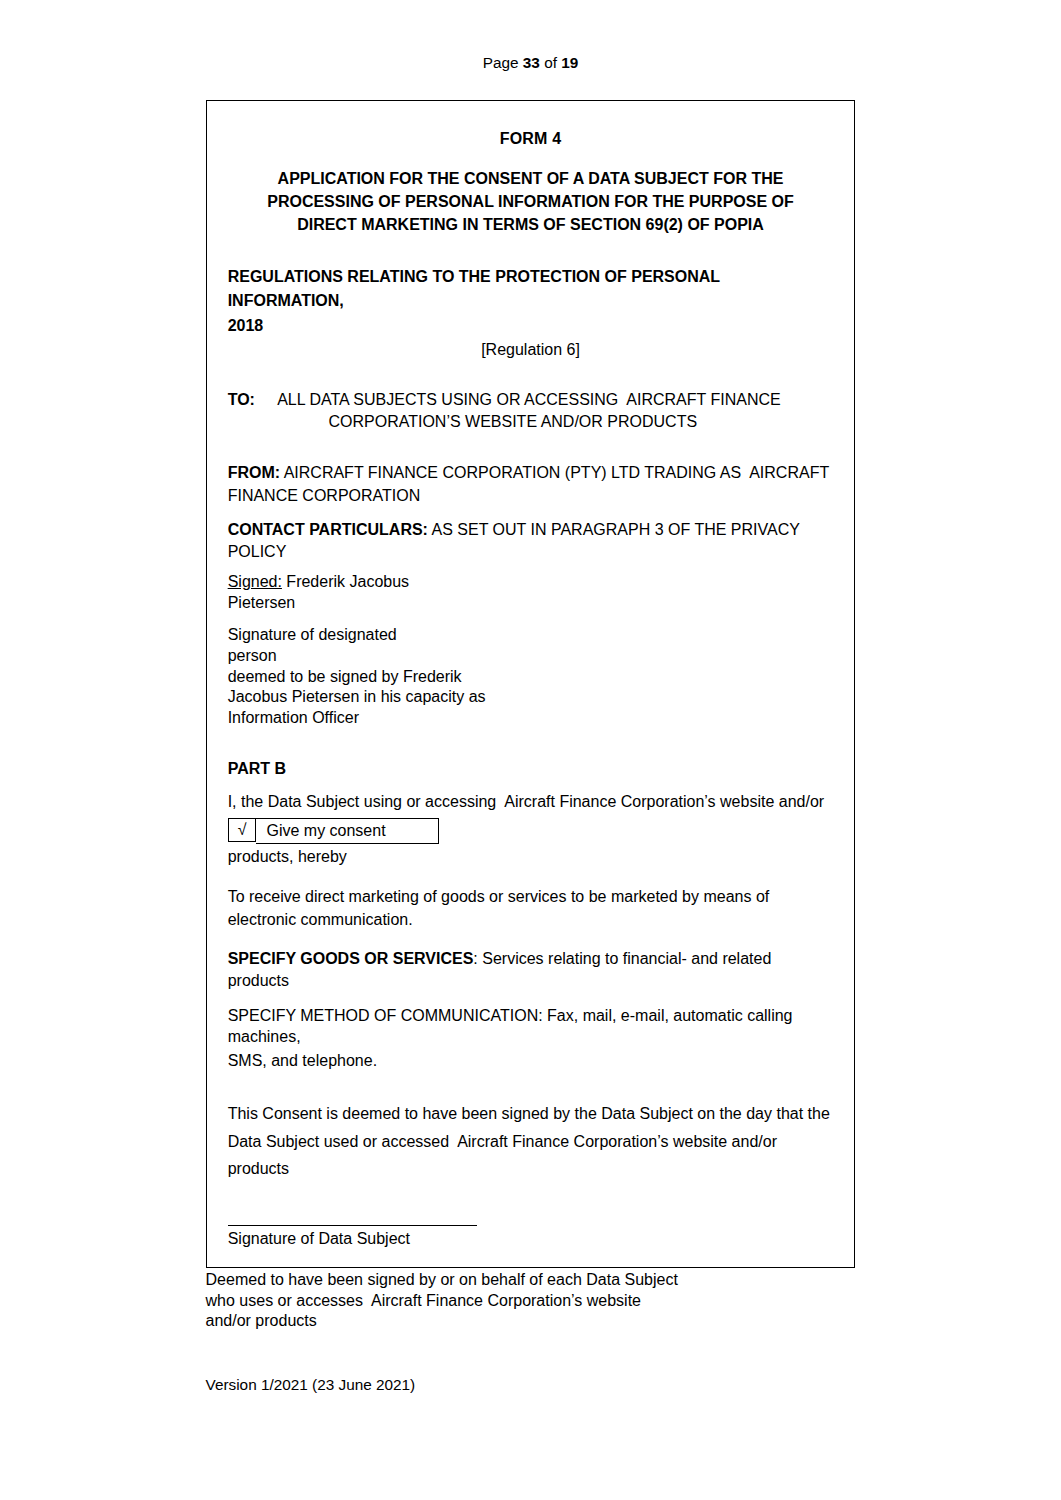Page 33 of 19
FORM 4
APPLICATION FOR THE CONSENT OF A DATA SUBJECT FOR THE PROCESSING OF PERSONAL INFORMATION FOR THE PURPOSE OF DIRECT MARKETING IN TERMS OF SECTION 69(2) OF POPIA
REGULATIONS RELATING TO THE PROTECTION OF PERSONAL INFORMATION,
2018
[Regulation 6]
TO: ALL DATA SUBJECTS USING OR ACCESSING AIRCRAFT FINANCE
CORPORATION’S WEBSITE AND/OR PRODUCTS
FROM: AIRCRAFT FINANCE CORPORATION (PTY) LTD TRADING AS AIRCRAFT FINANCE CORPORATION
CONTACT PARTICULARS: AS SET OUT IN PARAGRAPH 3 OF THE PRIVACY POLICY
Signed: Frederik Jacobus
Pietersen
Signature of designated
person
deemed to be signed by Frederik
Jacobus Pietersen in his capacity as
Information Officer
PART B
I, the Data Subject using or accessing Aircraft Finance Corporation’s website and/or
√
Give my consent
products, hereby
To receive direct marketing of goods or services to be marketed by means of electronic communication.
SPECIFY GOODS OR SERVICES: Services relating to financial- and related products
SPECIFY METHOD OF COMMUNICATION: Fax, mail, e-mail, automatic calling machines,
SMS, and telephone.
This Consent is deemed to have been signed by the Data Subject on the day that the Data Subject used or accessed Aircraft Finance Corporation’s website and/or products
Signature of Data Subject
Deemed to have been signed by or on behalf of each Data Subject
who uses or accesses Aircraft Finance Corporation’s website
and/or products
Version 1/2021 (23 June 2021)